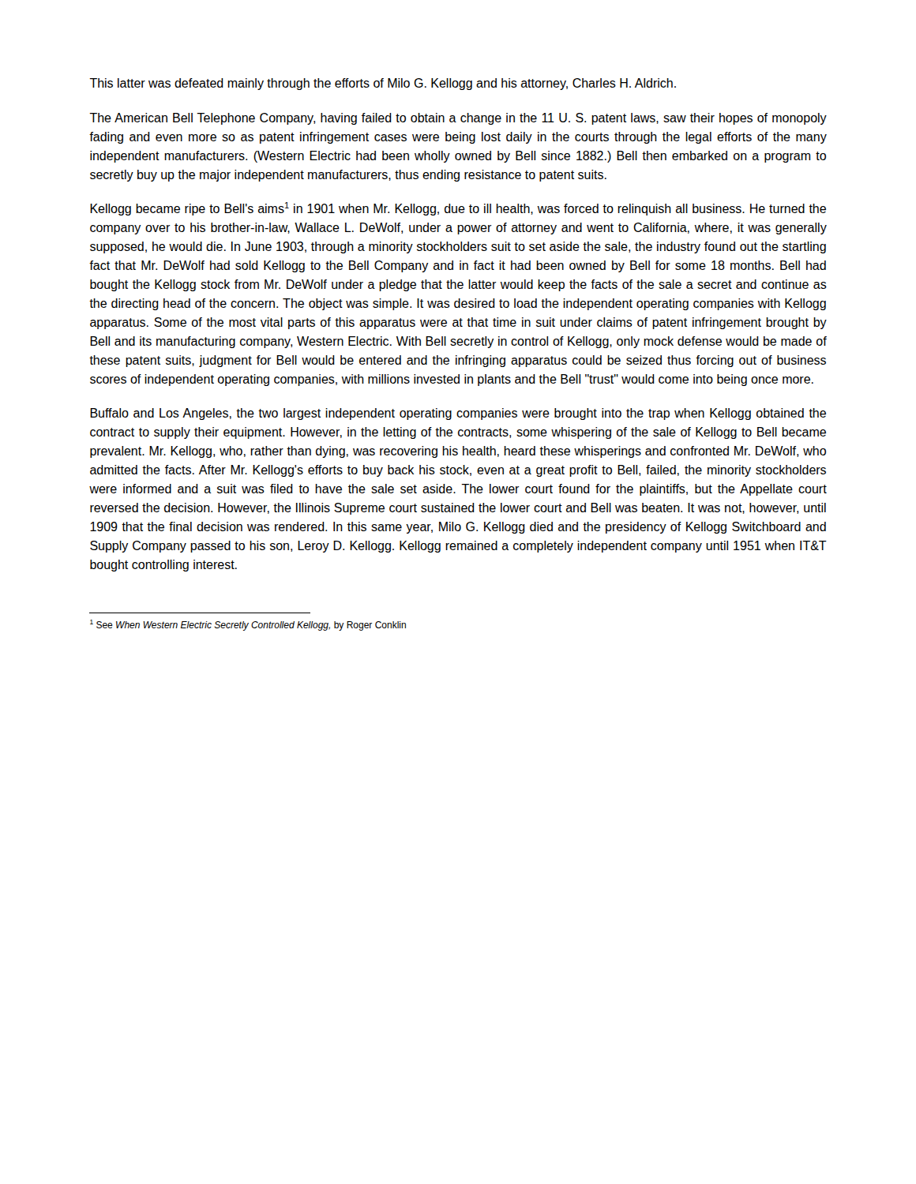This latter was defeated mainly through the efforts of Milo G. Kellogg and his attorney, Charles H. Aldrich.
The American Bell Telephone Company, having failed to obtain a change in the 11 U. S. patent laws, saw their hopes of monopoly fading and even more so as patent infringement cases were being lost daily in the courts through the legal efforts of the many independent manufacturers. (Western Electric had been wholly owned by Bell since 1882.) Bell then embarked on a program to secretly buy up the major independent manufacturers, thus ending resistance to patent suits.
Kellogg became ripe to Bell's aims1 in 1901 when Mr. Kellogg, due to ill health, was forced to relinquish all business. He turned the company over to his brother-in-law, Wallace L. DeWolf, under a power of attorney and went to California, where, it was generally supposed, he would die. In June 1903, through a minority stockholders suit to set aside the sale, the industry found out the startling fact that Mr. DeWolf had sold Kellogg to the Bell Company and in fact it had been owned by Bell for some 18 months. Bell had bought the Kellogg stock from Mr. DeWolf under a pledge that the latter would keep the facts of the sale a secret and continue as the directing head of the concern. The object was simple. It was desired to load the independent operating companies with Kellogg apparatus. Some of the most vital parts of this apparatus were at that time in suit under claims of patent infringement brought by Bell and its manufacturing company, Western Electric. With Bell secretly in control of Kellogg, only mock defense would be made of these patent suits, judgment for Bell would be entered and the infringing apparatus could be seized thus forcing out of business scores of independent operating companies, with millions invested in plants and the Bell "trust" would come into being once more.
Buffalo and Los Angeles, the two largest independent operating companies were brought into the trap when Kellogg obtained the contract to supply their equipment. However, in the letting of the contracts, some whispering of the sale of Kellogg to Bell became prevalent. Mr. Kellogg, who, rather than dying, was recovering his health, heard these whisperings and confronted Mr. DeWolf, who admitted the facts. After Mr. Kellogg's efforts to buy back his stock, even at a great profit to Bell, failed, the minority stockholders were informed and a suit was filed to have the sale set aside. The lower court found for the plaintiffs, but the Appellate court reversed the decision. However, the Illinois Supreme court sustained the lower court and Bell was beaten. It was not, however, until 1909 that the final decision was rendered. In this same year, Milo G. Kellogg died and the presidency of Kellogg Switchboard and Supply Company passed to his son, Leroy D. Kellogg. Kellogg remained a completely independent company until 1951 when IT&T bought controlling interest.
1 See When Western Electric Secretly Controlled Kellogg, by Roger Conklin